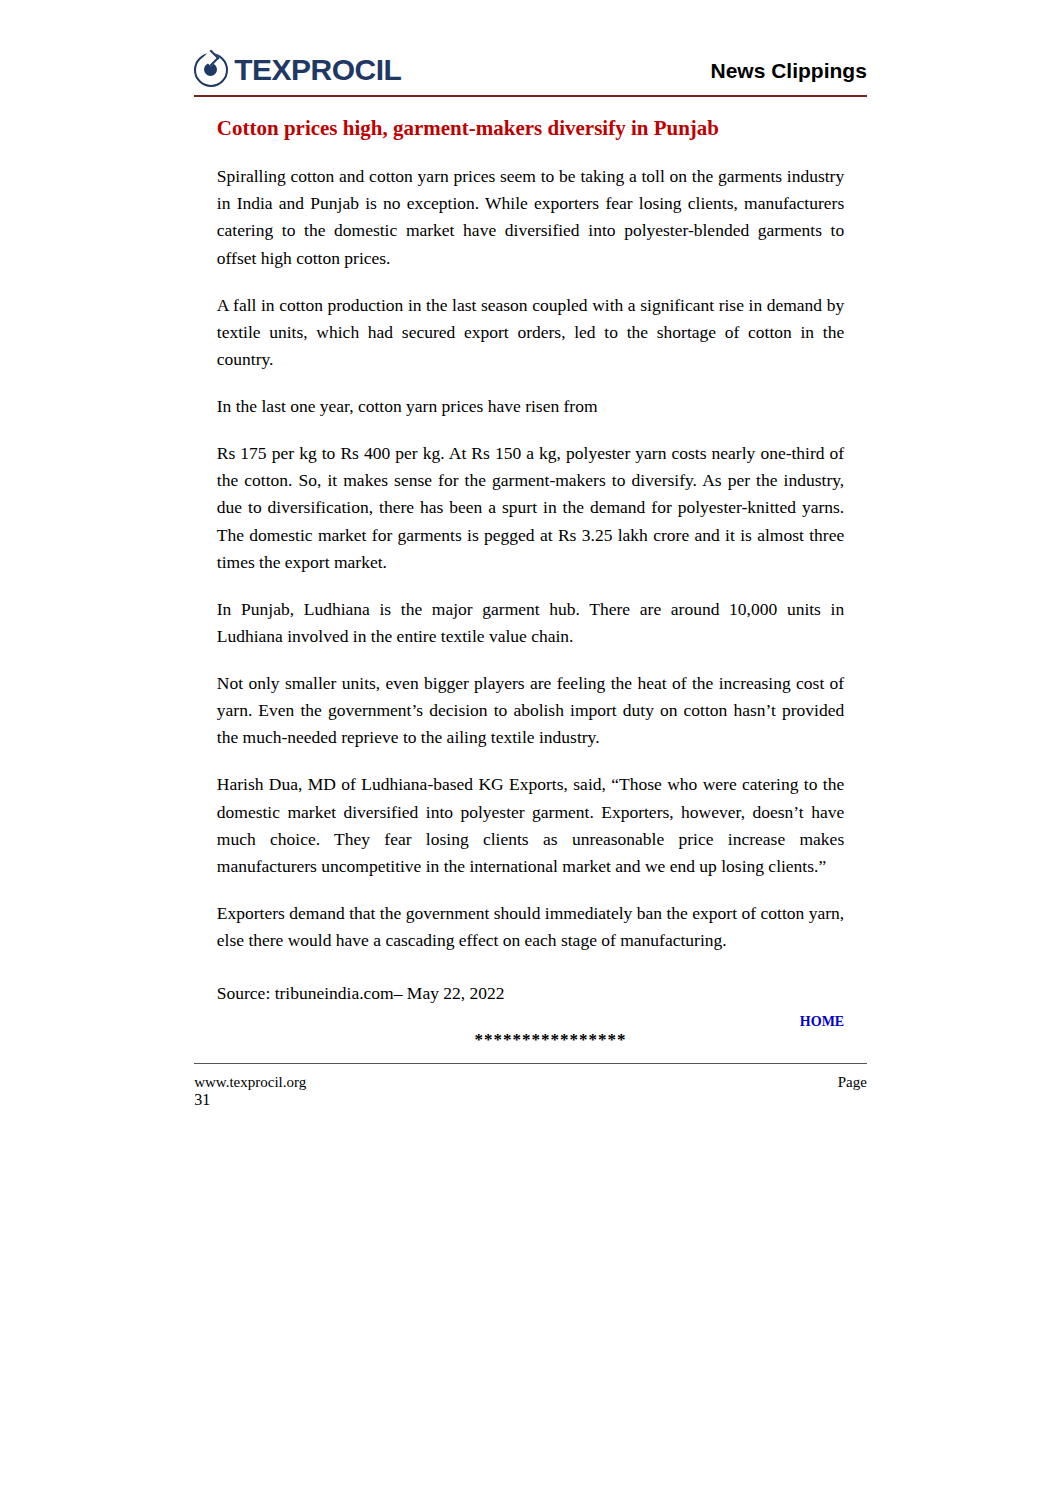TEXPROCIL
News Clippings
Cotton prices high, garment-makers diversify in Punjab
Spiralling cotton and cotton yarn prices seem to be taking a toll on the garments industry in India and Punjab is no exception. While exporters fear losing clients, manufacturers catering to the domestic market have diversified into polyester-blended garments to offset high cotton prices.
A fall in cotton production in the last season coupled with a significant rise in demand by textile units, which had secured export orders, led to the shortage of cotton in the country.
In the last one year, cotton yarn prices have risen from
Rs 175 per kg to Rs 400 per kg. At Rs 150 a kg, polyester yarn costs nearly one-third of the cotton. So, it makes sense for the garment-makers to diversify. As per the industry, due to diversification, there has been a spurt in the demand for polyester-knitted yarns. The domestic market for garments is pegged at Rs 3.25 lakh crore and it is almost three times the export market.
In Punjab, Ludhiana is the major garment hub. There are around 10,000 units in Ludhiana involved in the entire textile value chain.
Not only smaller units, even bigger players are feeling the heat of the increasing cost of yarn. Even the government’s decision to abolish import duty on cotton hasn’t provided the much-needed reprieve to the ailing textile industry.
Harish Dua, MD of Ludhiana-based KG Exports, said, “Those who were catering to the domestic market diversified into polyester garment. Exporters, however, doesn’t have much choice. They fear losing clients as unreasonable price increase makes manufacturers uncompetitive in the international market and we end up losing clients.”
Exporters demand that the government should immediately ban the export of cotton yarn, else there would have a cascading effect on each stage of manufacturing.
Source: tribuneindia.com– May 22, 2022
HOME
****************
www.texprocil.org
Page
31